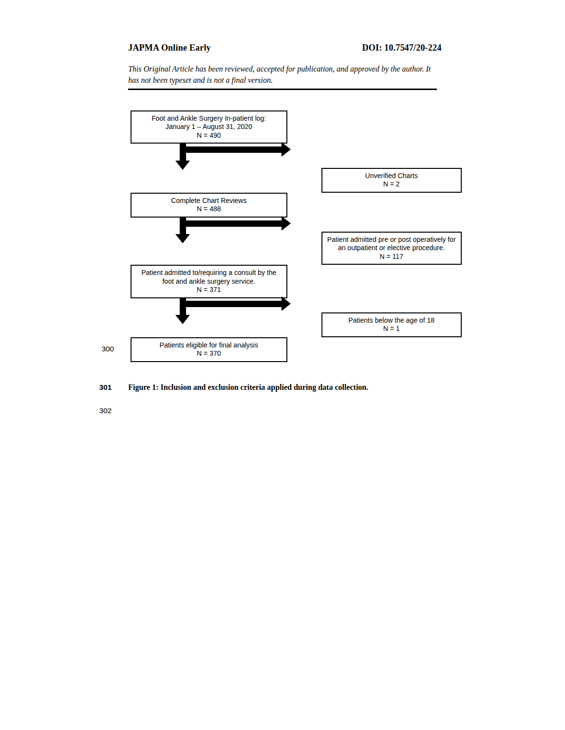JAPMA Online Early DOI: 10.7547/20-224
This Original Article has been reviewed, accepted for publication, and approved by the author. It has not been typeset and is not a final version.
Foot and Ankle Surgery In-patient log:
January 1 – August 31, 2020
N = 490
Unverified Charts
N = 2
Complete Chart Reviews
N = 488
Patient admitted pre or post operatively for an outpatient or elective procedure.
N = 117
Patient admitted to/requiring a consult by the foot and ankle surgery service.
N = 371
Patients below the age of 18
N = 1
Patients eligible for final analysis
N = 370
300
301 Figure 1: Inclusion and exclusion criteria applied during data collection.
302